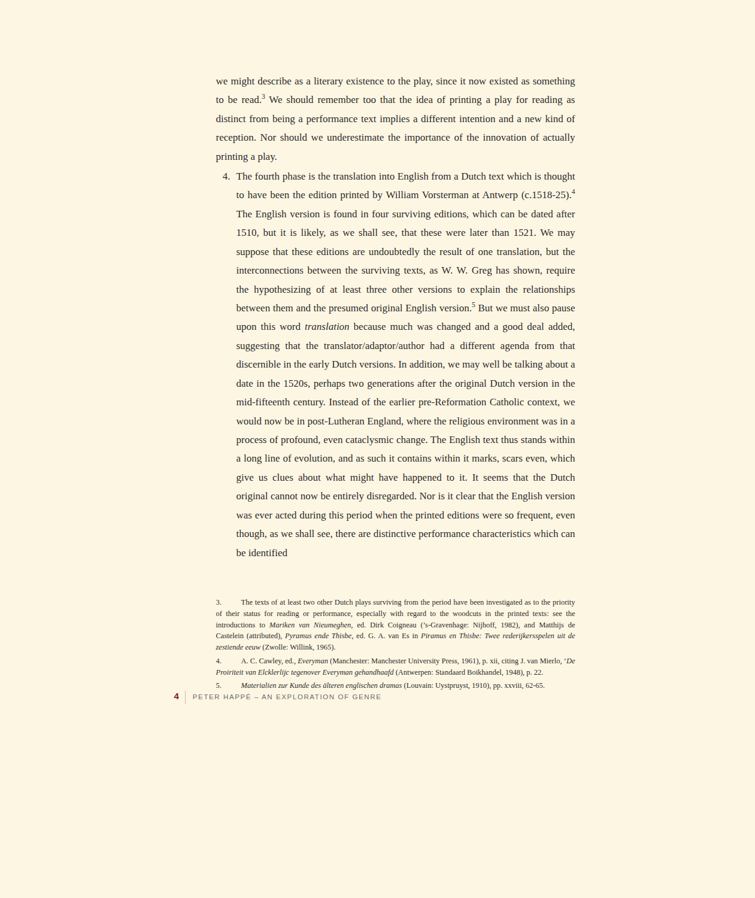we might describe as a literary existence to the play, since it now existed as something to be read.3 We should remember too that the idea of printing a play for reading as distinct from being a performance text implies a different intention and a new kind of reception. Nor should we underestimate the importance of the innovation of actually printing a play.
4. The fourth phase is the translation into English from a Dutch text which is thought to have been the edition printed by William Vorsterman at Antwerp (c.1518-25).4 The English version is found in four surviving editions, which can be dated after 1510, but it is likely, as we shall see, that these were later than 1521. We may suppose that these editions are undoubtedly the result of one translation, but the interconnections between the surviving texts, as W. W. Greg has shown, require the hypothesizing of at least three other versions to explain the relationships between them and the presumed original English version.5 But we must also pause upon this word translation because much was changed and a good deal added, suggesting that the translator/adaptor/author had a different agenda from that discernible in the early Dutch versions. In addition, we may well be talking about a date in the 1520s, perhaps two generations after the original Dutch version in the mid-fifteenth century. Instead of the earlier pre-Reformation Catholic context, we would now be in post-Lutheran England, where the religious environment was in a process of profound, even cataclysmic change. The English text thus stands within a long line of evolution, and as such it contains within it marks, scars even, which give us clues about what might have happened to it. It seems that the Dutch original cannot now be entirely disregarded. Nor is it clear that the English version was ever acted during this period when the printed editions were so frequent, even though, as we shall see, there are distinctive performance characteristics which can be identified
3. The texts of at least two other Dutch plays surviving from the period have been investigated as to the priority of their status for reading or performance, especially with regard to the woodcuts in the printed texts: see the introductions to Mariken van Nieumeghen, ed. Dirk Coigneau (’s-Gravenhage: Nijhoff, 1982), and Matthijs de Castelein (attributed), Pyramus ende Thisbe, ed. G. A. van Es in Piramus en Thisbe: Twee rederijkersspelen uit de zestiende eeuw (Zwolle: Willink, 1965).
4. A. C. Cawley, ed., Everyman (Manchester: Manchester University Press, 1961), p. xii, citing J. van Mierlo, ‘De Proiriteit van Elcklerlijc tegenover Everyman gehandhaafd (Antwerpen: Standaard Boikhandel, 1948), p. 22.
5. Materialien zur Kunde des älteren englischen dramas (Louvain: Uystpruyst, 1910), pp. xxviii, 62-65.
4 Peter Happé – An Exploration of Genre